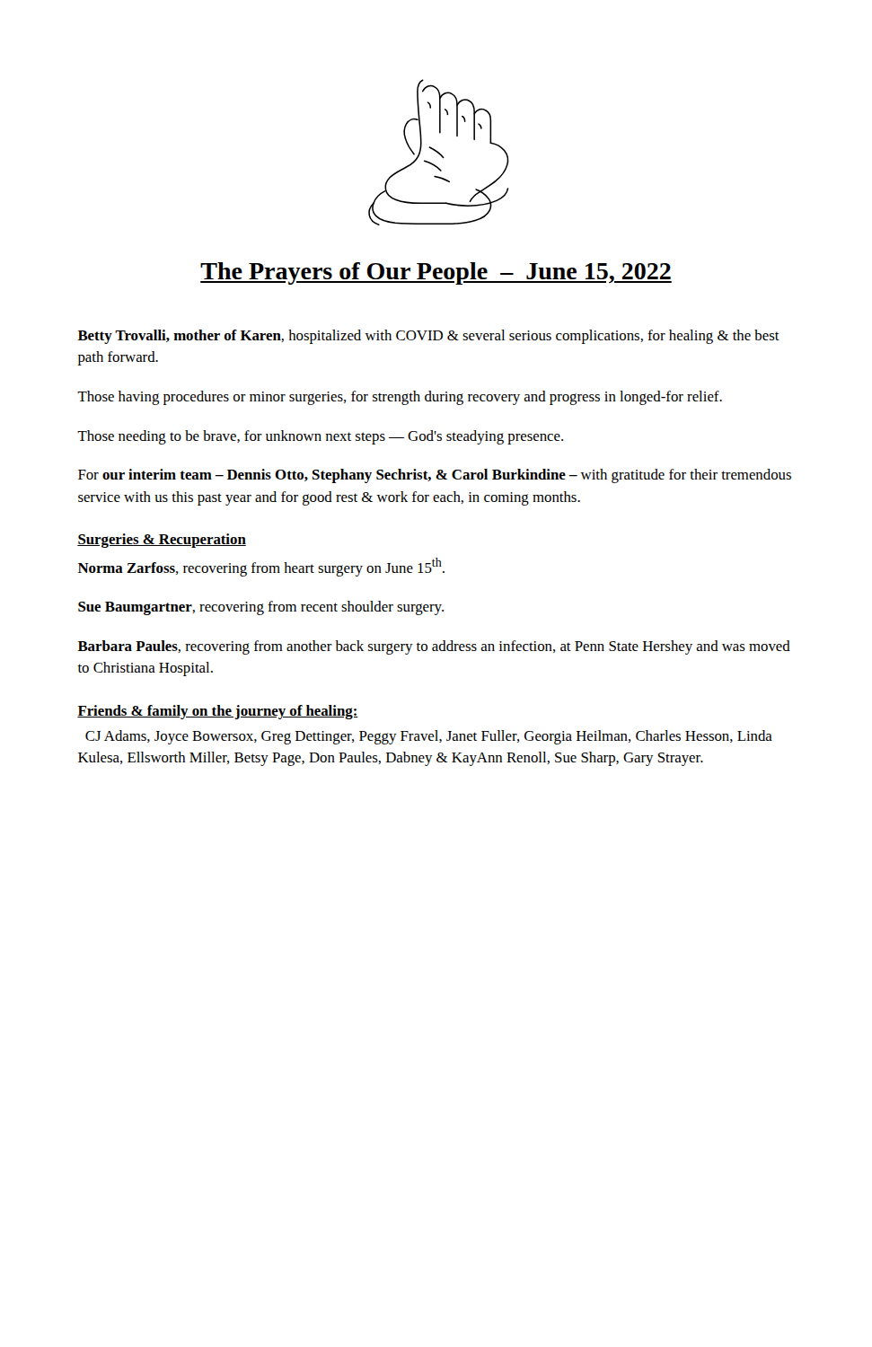The Prayers of Our People – June 15, 2022
Betty Trovalli, mother of Karen, hospitalized with COVID & several serious complications, for healing & the best path forward.
Those having procedures or minor surgeries, for strength during recovery and progress in longed-for relief.
Those needing to be brave, for unknown next steps — God's steadying presence.
For our interim team – Dennis Otto, Stephany Sechrist, & Carol Burkindine – with gratitude for their tremendous service with us this past year and for good rest & work for each, in coming months.
Surgeries & Recuperation
Norma Zarfoss, recovering from heart surgery on June 15th.
Sue Baumgartner, recovering from recent shoulder surgery.
Barbara Paules, recovering from another back surgery to address an infection, at Penn State Hershey and was moved to Christiana Hospital.
Friends & family on the journey of healing:
CJ Adams, Joyce Bowersox, Greg Dettinger, Peggy Fravel, Janet Fuller, Georgia Heilman, Charles Hesson, Linda Kulesa, Ellsworth Miller, Betsy Page, Don Paules, Dabney & KayAnn Renoll, Sue Sharp, Gary Strayer.